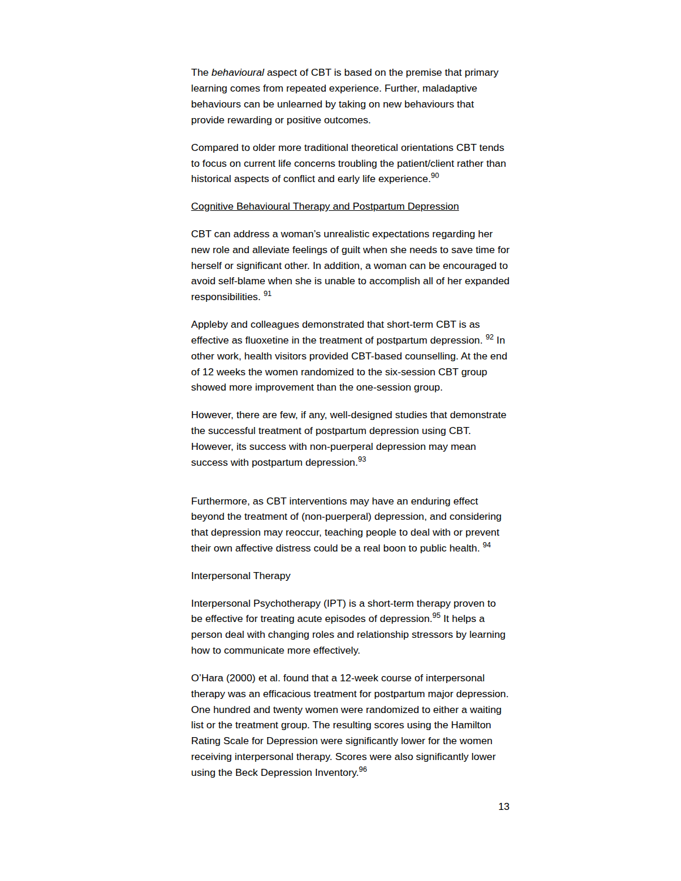The behavioural aspect of CBT is based on the premise that primary learning comes from repeated experience. Further, maladaptive behaviours can be unlearned by taking on new behaviours that provide rewarding or positive outcomes.
Compared to older more traditional theoretical orientations CBT tends to focus on current life concerns troubling the patient/client rather than historical aspects of conflict and early life experience.90
Cognitive Behavioural Therapy and Postpartum Depression
CBT can address a woman’s unrealistic expectations regarding her new role and alleviate feelings of guilt when she needs to save time for herself or significant other. In addition, a woman can be encouraged to avoid self-blame when she is unable to accomplish all of her expanded responsibilities. 91
Appleby and colleagues demonstrated that short-term CBT is as effective as fluoxetine in the treatment of postpartum depression. 92 In other work, health visitors provided CBT-based counselling. At the end of 12 weeks the women randomized to the six-session CBT group showed more improvement than the one-session group.
However, there are few, if any, well-designed studies that demonstrate the successful treatment of postpartum depression using CBT. However, its success with non-puerperal depression may mean success with postpartum depression.93
Furthermore, as CBT interventions may have an enduring effect beyond the treatment of (non-puerperal) depression, and considering that depression may reoccur, teaching people to deal with or prevent their own affective distress could be a real boon to public health. 94
Interpersonal Therapy
Interpersonal Psychotherapy (IPT) is a short-term therapy proven to be effective for treating acute episodes of depression.95 It helps a person deal with changing roles and relationship stressors by learning how to communicate more effectively.
O’Hara (2000) et al. found that a 12-week course of interpersonal therapy was an efficacious treatment for postpartum major depression. One hundred and twenty women were randomized to either a waiting list or the treatment group. The resulting scores using the Hamilton Rating Scale for Depression were significantly lower for the women receiving interpersonal therapy. Scores were also significantly lower using the Beck Depression Inventory.96
13